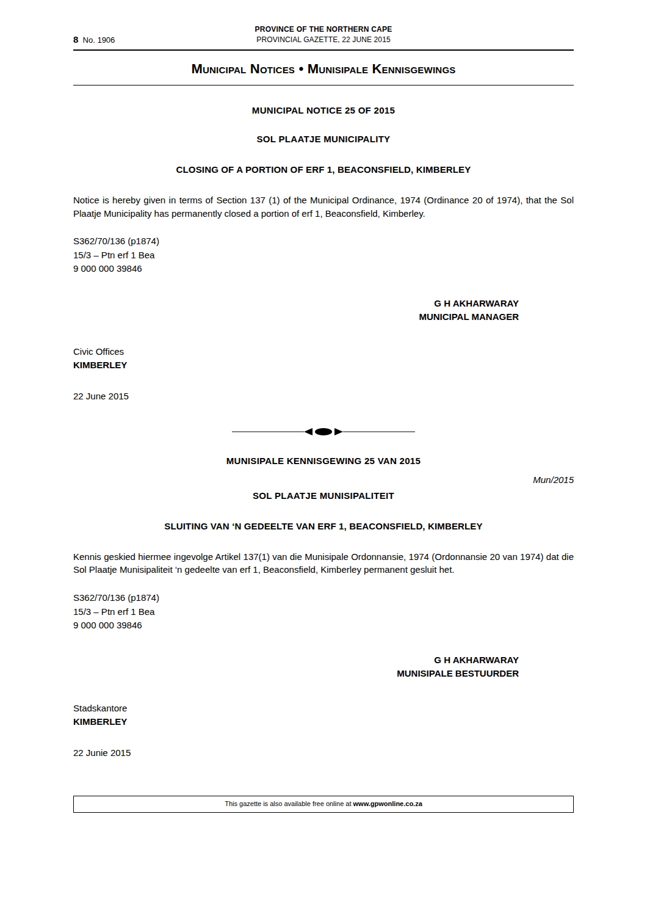8 No. 1906
PROVINCE OF THE NORTHERN CAPE
PROVINCIAL GAZETTE, 22 JUNE 2015
Municipal Notices • Munisipale Kennisgewings
MUNICIPAL NOTICE 25 OF 2015
SOL PLAATJE MUNICIPALITY
CLOSING OF A PORTION OF ERF 1, BEACONSFIELD, KIMBERLEY
Notice is hereby given in terms of Section 137 (1) of the Municipal Ordinance, 1974 (Ordinance 20 of 1974), that the Sol Plaatje Municipality has permanently closed a portion of erf 1, Beaconsfield, Kimberley.
S362/70/136 (p1874)
15/3 – Ptn erf 1 Bea
9 000 000 39846
G H AKHARWARAY
MUNICIPAL MANAGER
Civic Offices
KIMBERLEY
22 June 2015
MUNISIPALE KENNISGEWING 25 VAN 2015
Mun/2015
SOL PLAATJE MUNISIPALITEIT
SLUITING VAN ‘N GEDEELTE VAN ERF 1, BEACONSFIELD, KIMBERLEY
Kennis geskied hiermee ingevolge Artikel 137(1) van die Munisipale Ordonnansie, 1974 (Ordonnansie 20 van 1974) dat die Sol Plaatje Munisipaliteit ‘n gedeelte van erf 1, Beaconsfield, Kimberley permanent gesluit het.
S362/70/136 (p1874)
15/3 – Ptn erf 1 Bea
9 000 000 39846
G H AKHARWARAY
MUNISIPALE BESTUURDER
Stadskantore
KIMBERLEY
22 Junie 2015
This gazette is also available free online at www.gpwonline.co.za